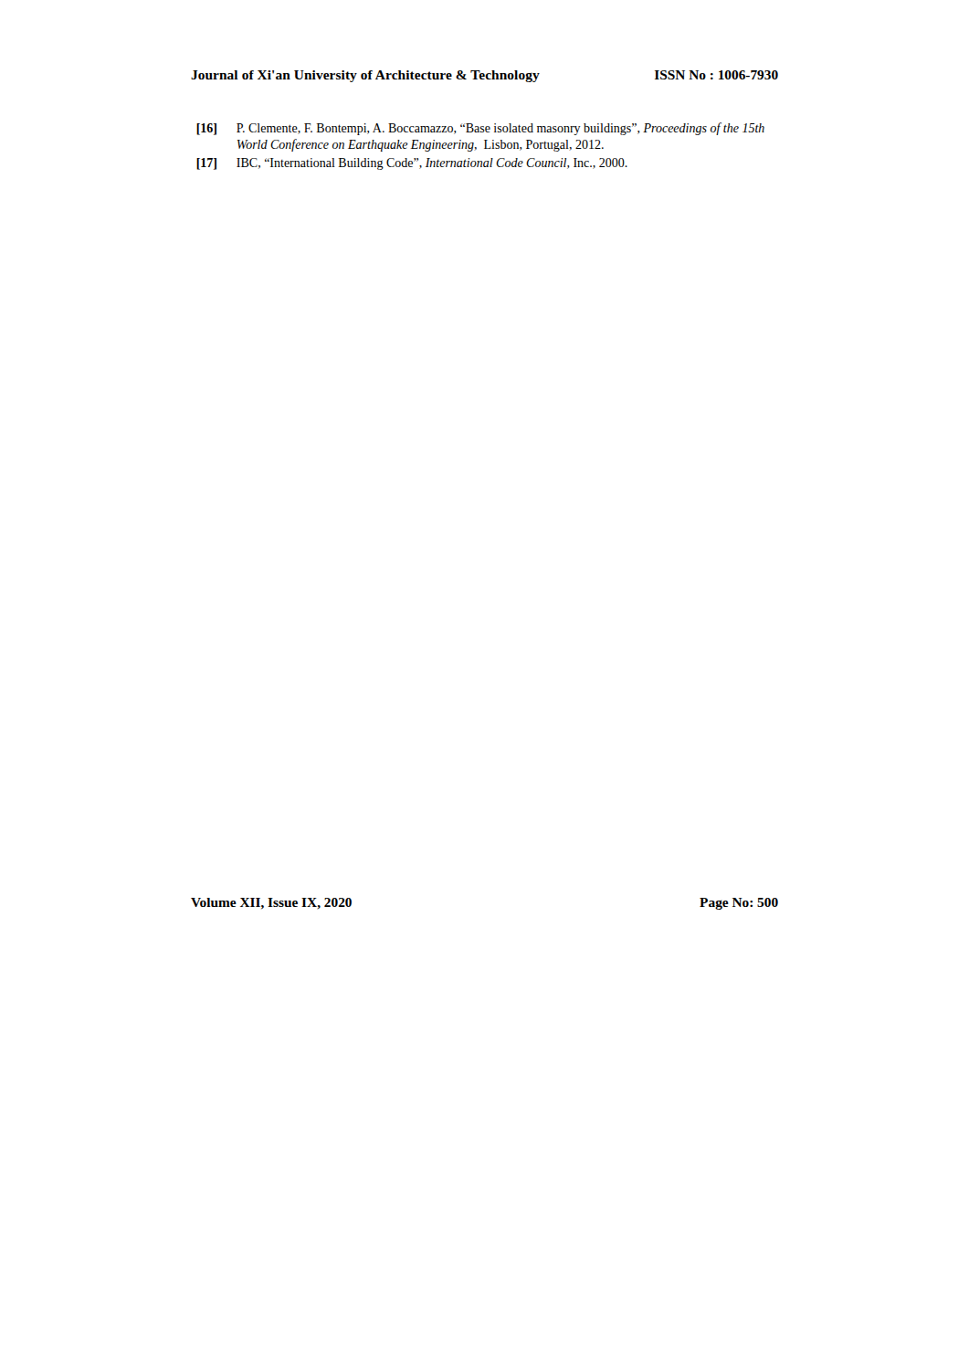Journal of Xi'an University of Architecture & Technology ISSN No : 1006-7930
[16] P. Clemente, F. Bontempi, A. Boccamazzo, “Base isolated masonry buildings”, Proceedings of the 15th World Conference on Earthquake Engineering, Lisbon, Portugal, 2012.
[17] IBC, “International Building Code”, International Code Council, Inc., 2000.
Volume XII, Issue IX, 2020 Page No: 500